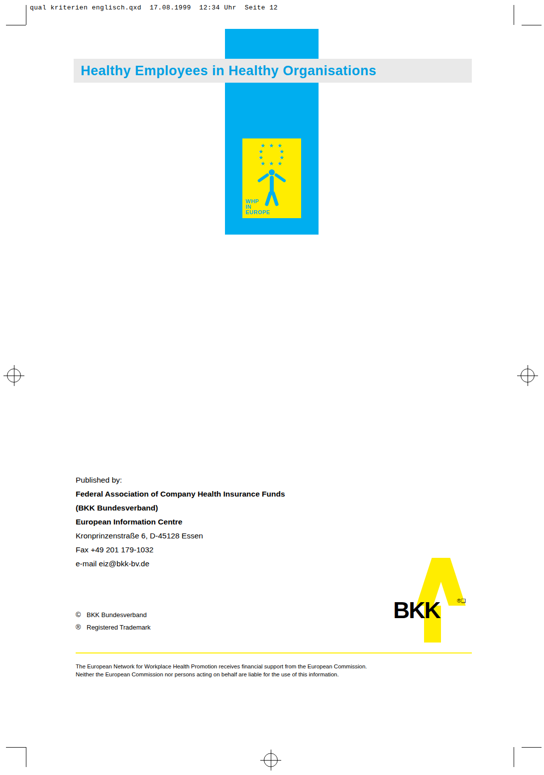qual kriterien englisch.qxd 17.08.1999 12:34 Uhr Seite 12
Healthy Employees in Healthy Organisations
★ ★ ★
★ ★
★ ★
★ ★ ★
WHP
IN
EUROPE
Published by:
Federal Association of Company Health Insurance Funds
(BKK Bundesverband)
European Information Centre
Kronprinzenstraße 6, D-45128 Essen
Fax +49 201 179-1032
e-mail eiz@bkk-bv.de
©BKK Bundesverband
®Registered Trademark
BKK
®❑
The European Network for Workplace Health Promotion receives financial support from the European Commission.
Neither the European Commission nor persons acting on behalf are liable for the use of this information.